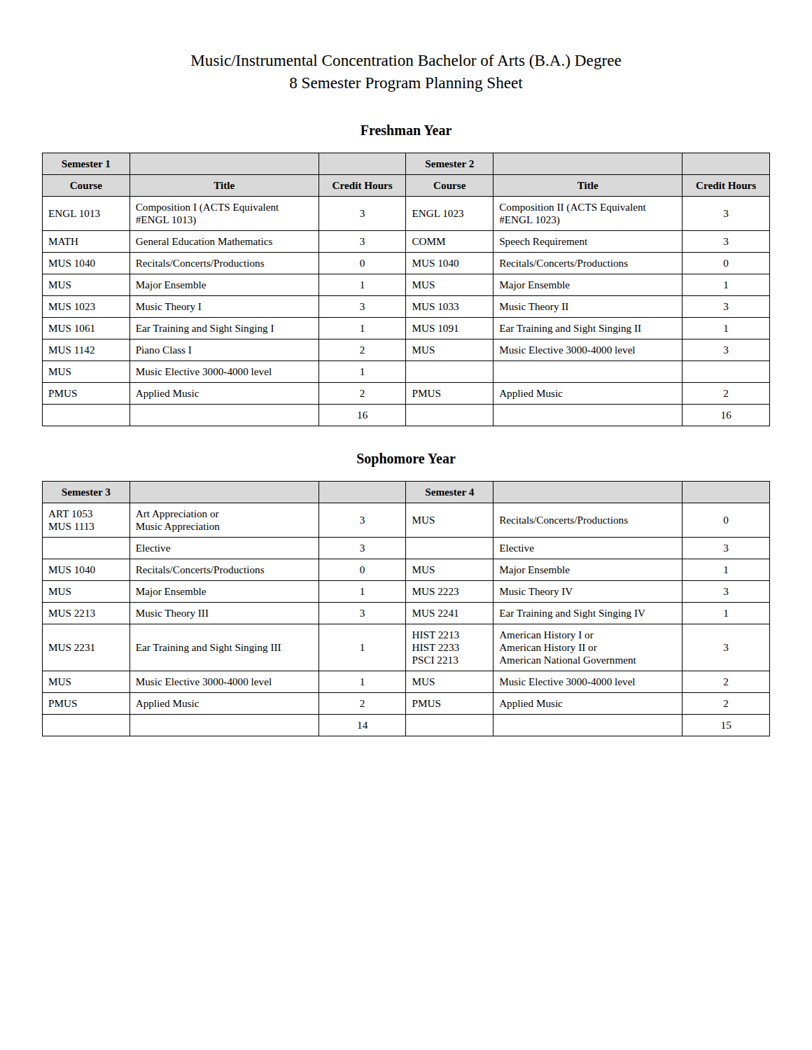Music/Instrumental Concentration Bachelor of Arts (B.A.) Degree
8 Semester Program Planning Sheet
Freshman Year
| Semester 1 | | | Semester 2 | | |
| --- | --- | --- | --- | --- | --- |
| Course | Title | Credit Hours | Course | Title | Credit Hours |
| ENGL 1013 | Composition I (ACTS Equivalent #ENGL 1013) | 3 | ENGL 1023 | Composition II (ACTS Equivalent #ENGL 1023) | 3 |
| MATH | General Education Mathematics | 3 | COMM | Speech Requirement | 3 |
| MUS 1040 | Recitals/Concerts/Productions | 0 | MUS 1040 | Recitals/Concerts/Productions | 0 |
| MUS | Major Ensemble | 1 | MUS | Major Ensemble | 1 |
| MUS 1023 | Music Theory I | 3 | MUS 1033 | Music Theory II | 3 |
| MUS 1061 | Ear Training and Sight Singing I | 1 | MUS 1091 | Ear Training and Sight Singing II | 1 |
| MUS 1142 | Piano Class I | 2 | MUS | Music Elective 3000-4000 level | 3 |
| MUS | Music Elective 3000-4000 level | 1 | | | |
| PMUS | Applied Music | 2 | PMUS | Applied Music | 2 |
| | | 16 | | | 16 |
Sophomore Year
| Semester 3 | | | Semester 4 | | |
| --- | --- | --- | --- | --- | --- |
| ART 1053 MUS 1113 | Art Appreciation or Music Appreciation | 3 | MUS | Recitals/Concerts/Productions | 0 |
| | Elective | 3 | | Elective | 3 |
| MUS 1040 | Recitals/Concerts/Productions | 0 | MUS | Major Ensemble | 1 |
| MUS | Major Ensemble | 1 | MUS 2223 | Music Theory IV | 3 |
| MUS 2213 | Music Theory III | 3 | MUS 2241 | Ear Training and Sight Singing IV | 1 |
| MUS 2231 | Ear Training and Sight Singing III | 1 | HIST 2213 HIST 2233 PSCI 2213 | American History I or American History II or American National Government | 3 |
| MUS | Music Elective 3000-4000 level | 1 | MUS | Music Elective 3000-4000 level | 2 |
| PMUS | Applied Music | 2 | PMUS | Applied Music | 2 |
| | | 14 | | | 15 |